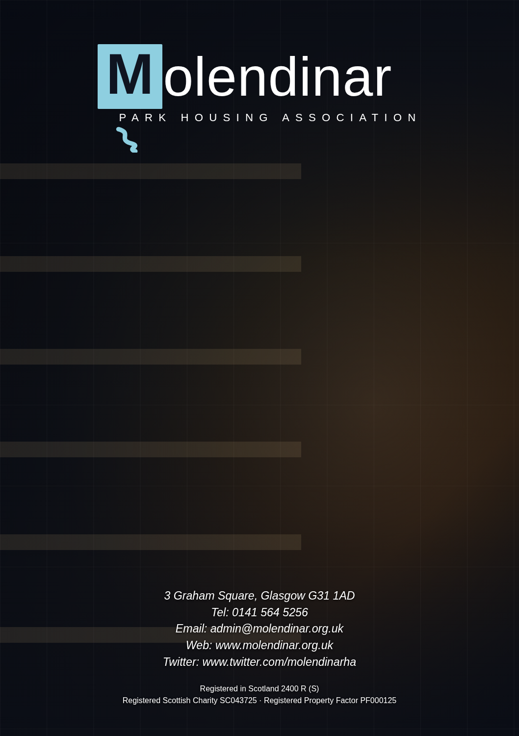M olendinar
Park Housing Association
Molendinar Park Housing Association
3 Graham Square, Glasgow G31 1AD
Tel: 0141 564 5256
Email: admin@molendinar.org.uk
Web: www.molendinar.org.uk
Twitter: www.twitter.com/molendinarha
Registered in Scotland 2400 R (S)
Registered Scottish Charity SC043725 · Registered Property Factor PF000125